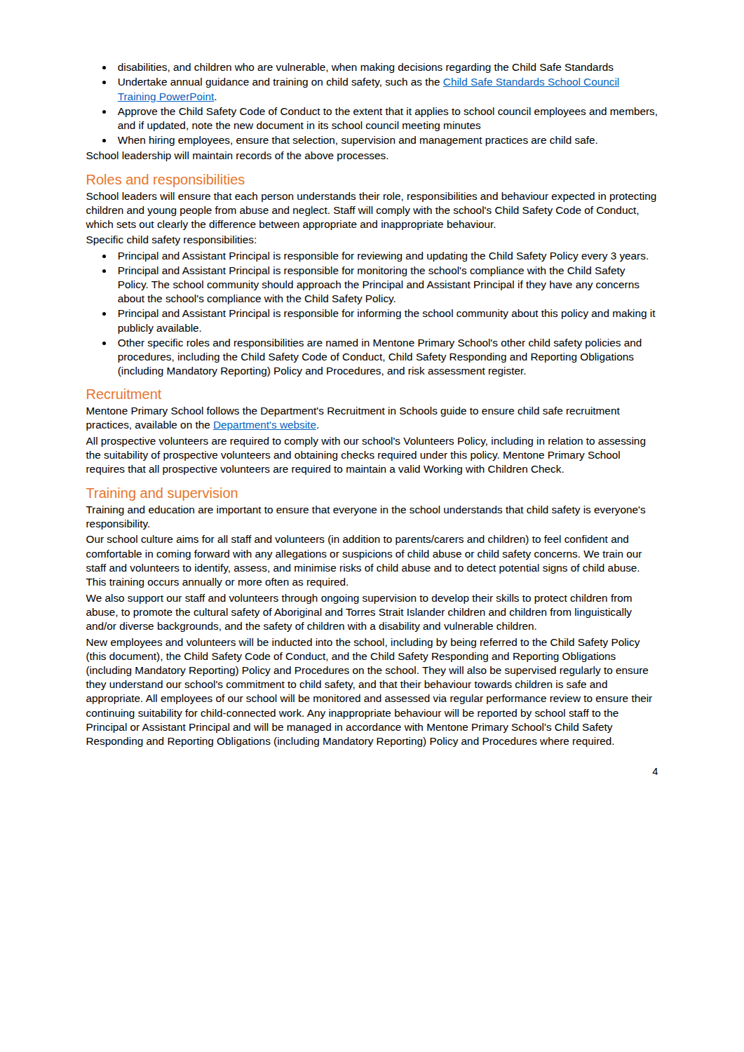disabilities, and children who are vulnerable, when making decisions regarding the Child Safe Standards
Undertake annual guidance and training on child safety, such as the Child Safe Standards School Council Training PowerPoint.
Approve the Child Safety Code of Conduct to the extent that it applies to school council employees and members, and if updated, note the new document in its school council meeting minutes
When hiring employees, ensure that selection, supervision and management practices are child safe.
School leadership will maintain records of the above processes.
Roles and responsibilities
School leaders will ensure that each person understands their role, responsibilities and behaviour expected in protecting children and young people from abuse and neglect. Staff will comply with the school's Child Safety Code of Conduct, which sets out clearly the difference between appropriate and inappropriate behaviour.
Specific child safety responsibilities:
Principal and Assistant Principal is responsible for reviewing and updating the Child Safety Policy every 3 years.
Principal and Assistant Principal is responsible for monitoring the school's compliance with the Child Safety Policy. The school community should approach the Principal and Assistant Principal if they have any concerns about the school's compliance with the Child Safety Policy.
Principal and Assistant Principal is responsible for informing the school community about this policy and making it publicly available.
Other specific roles and responsibilities are named in Mentone Primary School's other child safety policies and procedures, including the Child Safety Code of Conduct, Child Safety Responding and Reporting Obligations (including Mandatory Reporting) Policy and Procedures, and risk assessment register.
Recruitment
Mentone Primary School follows the Department's Recruitment in Schools guide to ensure child safe recruitment practices, available on the Department's website.
All prospective volunteers are required to comply with our school's Volunteers Policy, including in relation to assessing the suitability of prospective volunteers and obtaining checks required under this policy. Mentone Primary School requires that all prospective volunteers are required to maintain a valid Working with Children Check.
Training and supervision
Training and education are important to ensure that everyone in the school understands that child safety is everyone's responsibility.
Our school culture aims for all staff and volunteers (in addition to parents/carers and children) to feel confident and comfortable in coming forward with any allegations or suspicions of child abuse or child safety concerns. We train our staff and volunteers to identify, assess, and minimise risks of child abuse and to detect potential signs of child abuse. This training occurs annually or more often as required.
We also support our staff and volunteers through ongoing supervision to develop their skills to protect children from abuse, to promote the cultural safety of Aboriginal and Torres Strait Islander children and children from linguistically and/or diverse backgrounds, and the safety of children with a disability and vulnerable children.
New employees and volunteers will be inducted into the school, including by being referred to the Child Safety Policy (this document), the Child Safety Code of Conduct, and the Child Safety Responding and Reporting Obligations (including Mandatory Reporting) Policy and Procedures on the school. They will also be supervised regularly to ensure they understand our school's commitment to child safety, and that their behaviour towards children is safe and appropriate. All employees of our school will be monitored and assessed via regular performance review to ensure their continuing suitability for child-connected work. Any inappropriate behaviour will be reported by school staff to the Principal or Assistant Principal and will be managed in accordance with Mentone Primary School's Child Safety Responding and Reporting Obligations (including Mandatory Reporting) Policy and Procedures where required.
4